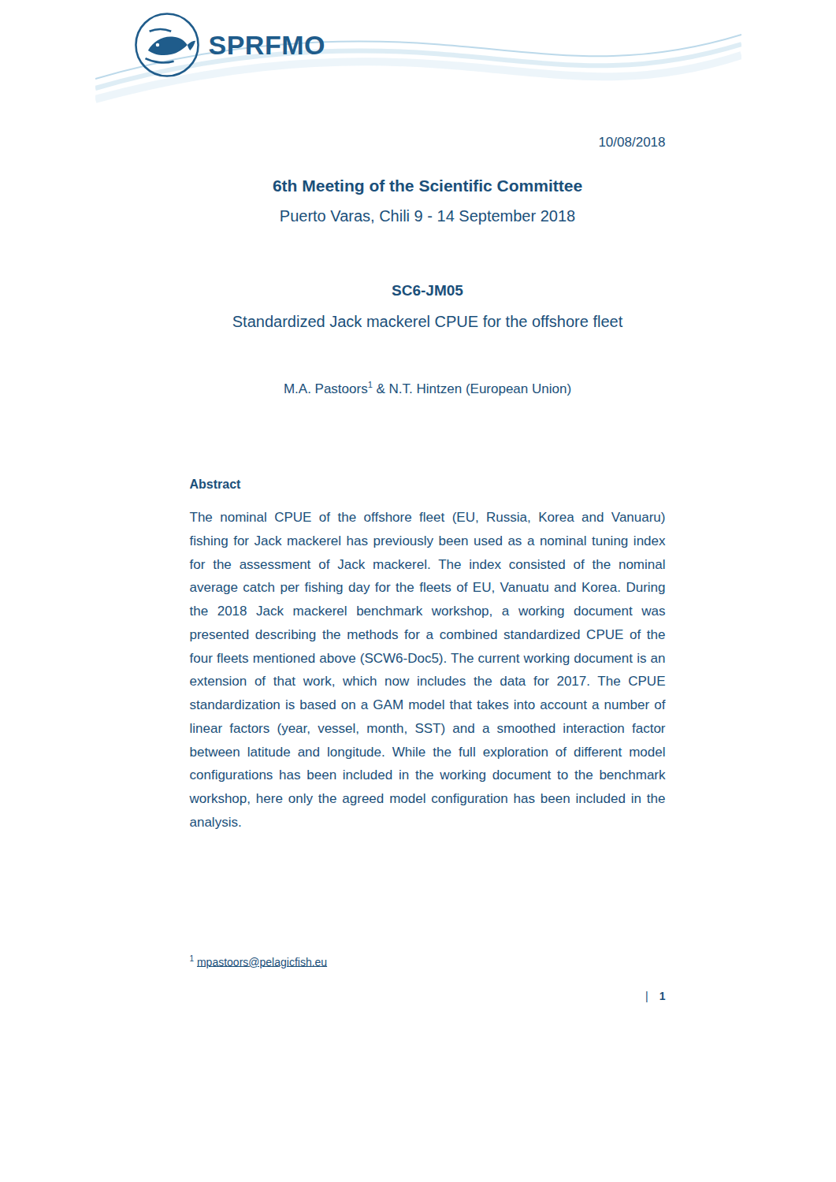SPRFMO
10/08/2018
6th Meeting of the Scientific Committee
Puerto Varas, Chili 9 - 14 September 2018
SC6-JM05
Standardized Jack mackerel CPUE for the offshore fleet
M.A. Pastoors1 & N.T. Hintzen (European Union)
Abstract
The nominal CPUE of the offshore fleet (EU, Russia, Korea and Vanuaru) fishing for Jack mackerel has previously been used as a nominal tuning index for the assessment of Jack mackerel. The index consisted of the nominal average catch per fishing day for the fleets of EU, Vanuatu and Korea. During the 2018 Jack mackerel benchmark workshop, a working document was presented describing the methods for a combined standardized CPUE of the four fleets mentioned above (SCW6-Doc5). The current working document is an extension of that work, which now includes the data for 2017. The CPUE standardization is based on a GAM model that takes into account a number of linear factors (year, vessel, month, SST) and a smoothed interaction factor between latitude and longitude. While the full exploration of different model configurations has been included in the working document to the benchmark workshop, here only the agreed model configuration has been included in the analysis.
1 mpastoors@pelagicfish.eu
|1